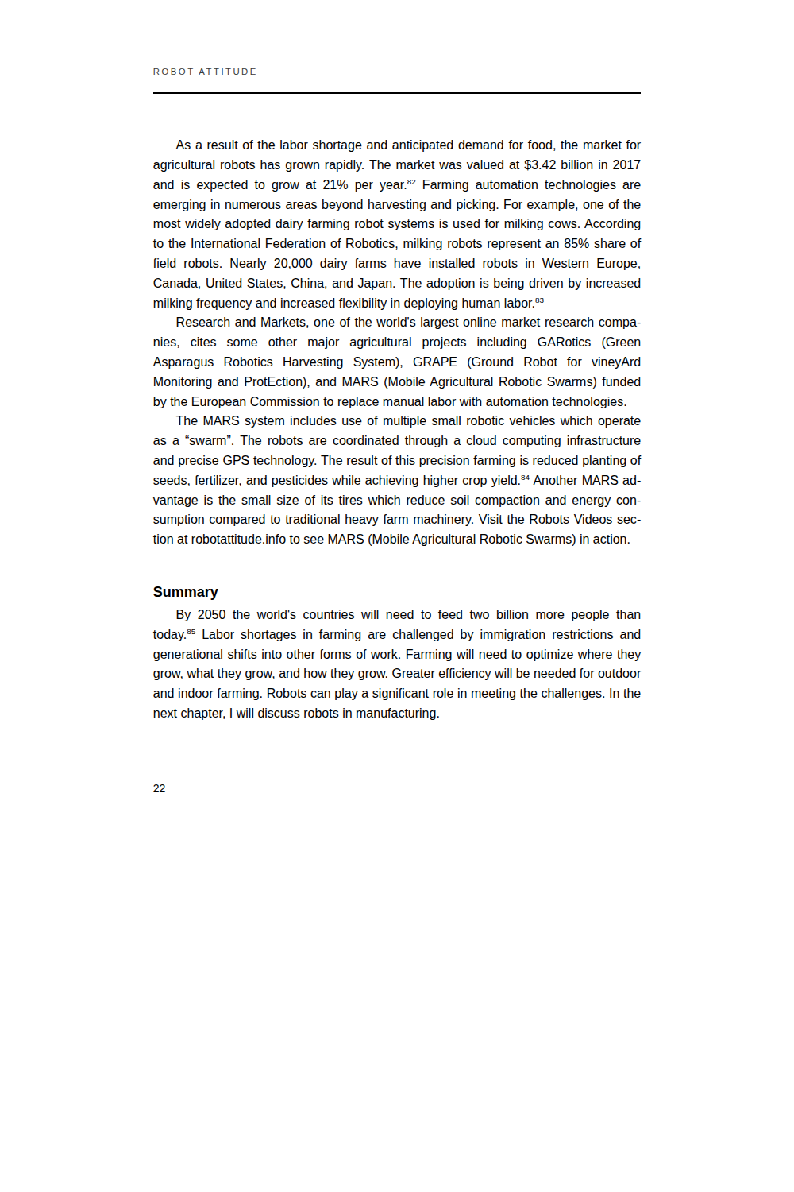Robot Attitude
As a result of the labor shortage and anticipated demand for food, the market for agricultural robots has grown rapidly. The market was valued at $3.42 billion in 2017 and is expected to grow at 21% per year.82 Farming automation technologies are emerging in numerous areas beyond harvesting and picking. For example, one of the most widely adopted dairy farming robot systems is used for milking cows. According to the International Federation of Robotics, milking robots represent an 85% share of field robots. Nearly 20,000 dairy farms have installed robots in Western Europe, Canada, United States, China, and Japan. The adoption is being driven by increased milking frequency and increased flexibility in deploying human labor.83
Research and Markets, one of the world's largest online market research companies, cites some other major agricultural projects including GARotics (Green Asparagus Robotics Harvesting System), GRAPE (Ground Robot for vineyArd Monitoring and ProtEction), and MARS (Mobile Agricultural Robotic Swarms) funded by the European Commission to replace manual labor with automation technologies.
The MARS system includes use of multiple small robotic vehicles which operate as a “swarm”. The robots are coordinated through a cloud computing infrastructure and precise GPS technology. The result of this precision farming is reduced planting of seeds, fertilizer, and pesticides while achieving higher crop yield.84 Another MARS advantage is the small size of its tires which reduce soil compaction and energy consumption compared to traditional heavy farm machinery. Visit the Robots Videos section at robotattitude.info to see MARS (Mobile Agricultural Robotic Swarms) in action.
Summary
By 2050 the world's countries will need to feed two billion more people than today.85 Labor shortages in farming are challenged by immigration restrictions and generational shifts into other forms of work. Farming will need to optimize where they grow, what they grow, and how they grow. Greater efficiency will be needed for outdoor and indoor farming. Robots can play a significant role in meeting the challenges. In the next chapter, I will discuss robots in manufacturing.
22